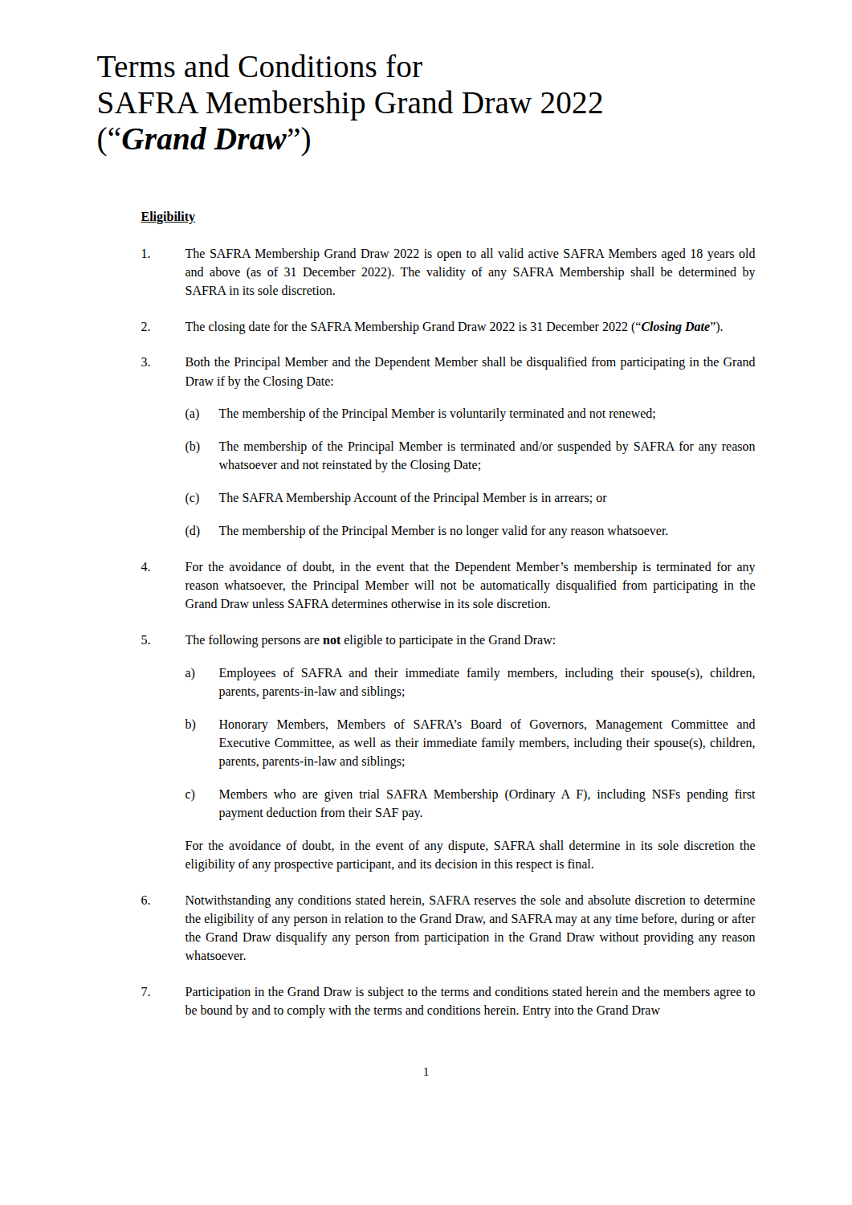Terms and Conditions for
SAFRA Membership Grand Draw 2022
(“Grand Draw”)
Eligibility
The SAFRA Membership Grand Draw 2022 is open to all valid active SAFRA Members aged 18 years old and above (as of 31 December 2022). The validity of any SAFRA Membership shall be determined by SAFRA in its sole discretion.
The closing date for the SAFRA Membership Grand Draw 2022 is 31 December 2022 (“Closing Date”).
Both the Principal Member and the Dependent Member shall be disqualified from participating in the Grand Draw if by the Closing Date:
The membership of the Principal Member is voluntarily terminated and not renewed;
The membership of the Principal Member is terminated and/or suspended by SAFRA for any reason whatsoever and not reinstated by the Closing Date;
The SAFRA Membership Account of the Principal Member is in arrears; or
The membership of the Principal Member is no longer valid for any reason whatsoever.
For the avoidance of doubt, in the event that the Dependent Member’s membership is terminated for any reason whatsoever, the Principal Member will not be automatically disqualified from participating in the Grand Draw unless SAFRA determines otherwise in its sole discretion.
The following persons are not eligible to participate in the Grand Draw:
Employees of SAFRA and their immediate family members, including their spouse(s), children, parents, parents-in-law and siblings;
Honorary Members, Members of SAFRA’s Board of Governors, Management Committee and Executive Committee, as well as their immediate family members, including their spouse(s), children, parents, parents-in-law and siblings;
Members who are given trial SAFRA Membership (Ordinary A F), including NSFs pending first payment deduction from their SAF pay.
For the avoidance of doubt, in the event of any dispute, SAFRA shall determine in its sole discretion the eligibility of any prospective participant, and its decision in this respect is final.
Notwithstanding any conditions stated herein, SAFRA reserves the sole and absolute discretion to determine the eligibility of any person in relation to the Grand Draw, and SAFRA may at any time before, during or after the Grand Draw disqualify any person from participation in the Grand Draw without providing any reason whatsoever.
Participation in the Grand Draw is subject to the terms and conditions stated herein and the members agree to be bound by and to comply with the terms and conditions herein. Entry into the Grand Draw
1